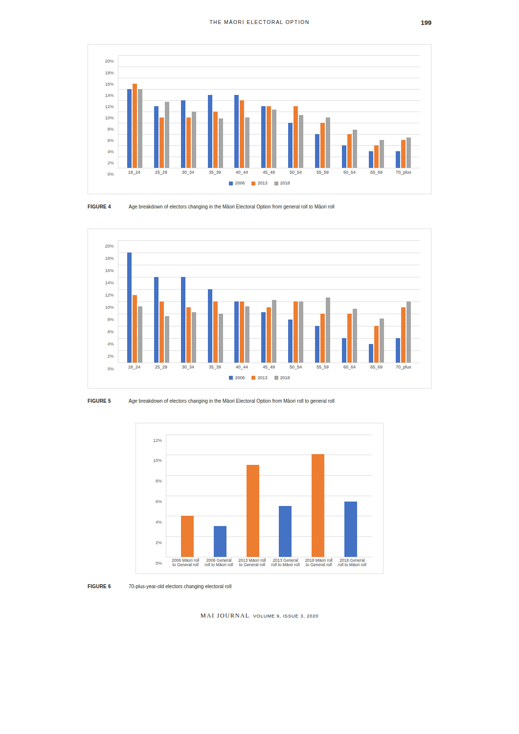The Māori Electoral Option
199
20%
18%
16%
14%
12%
10%
8%
6%
4%
2%
0%
18_2425_2930_3435_3940_44 45_4950_5455_5960_6465_6970_plus
2006 2013 2018
Figure 4
Age breakdown of electors changing in the Māori Electoral Option from general roll to Māori roll
20%
18%
16%
14%
12%
10%
8%
6%
4%
2%
0%
18_2425_2930_3435_3940_44 45_4950_5455_5960_6465_6970_plus
2006 2013 2018
Figure 5
Age breakdown of electors changing in the Māori Electoral Option from Māori roll to general roll
12%
10%
8%
6%
4%
2%
0%
2006 Māori roll to General roll 2006 General roll to Māori roll 2013 Māori roll to General roll 2013 General roll to Māori roll 2018 Māori roll to General roll 2018 General roll to Māori roll
Figure 6
70-plus-year-old electors changing electoral roll
MAI JOURNAL VOLUME 9, ISSUE 3, 2020